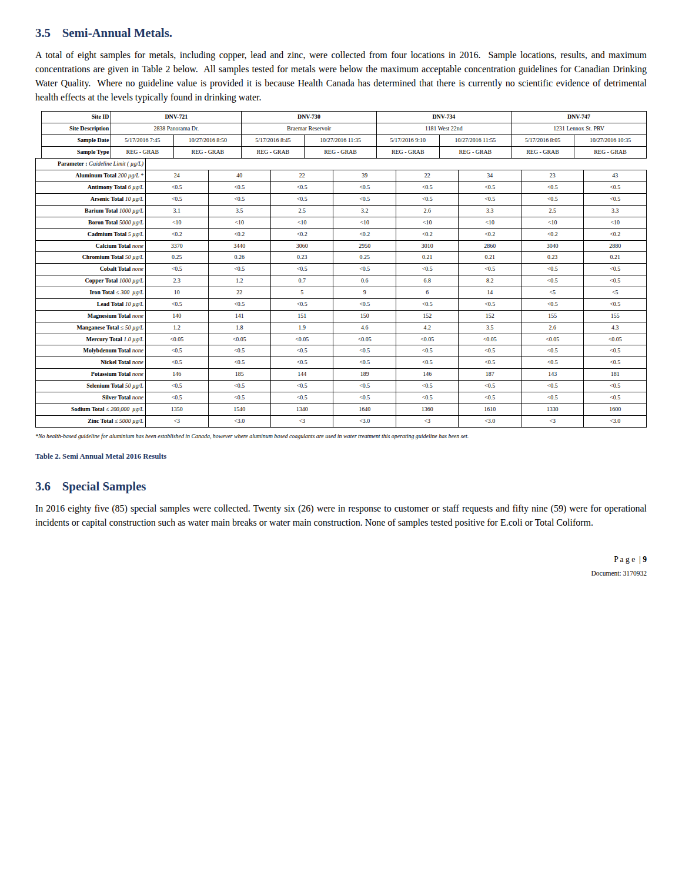3.5 Semi-Annual Metals.
A total of eight samples for metals, including copper, lead and zinc, were collected from four locations in 2016. Sample locations, results, and maximum concentrations are given in Table 2 below. All samples tested for metals were below the maximum acceptable concentration guidelines for Canadian Drinking Water Quality. Where no guideline value is provided it is because Health Canada has determined that there is currently no scientific evidence of detrimental health effects at the levels typically found in drinking water.
| | Site ID | DNV-721 | DNV-730 | DNV-734 | DNV-747 |
| Site Description | 2838 Panorama Dr. | Braemar Reservoir | 1181 West 22nd | 1231 Lennox St. PRV |
| Sample Date | 5/17/2016 7:45 | 10/27/2016 8:50 | 5/17/2016 8:45 | 10/27/2016 11:35 | 5/17/2016 9:10 | 10/27/2016 11:55 | 5/17/2016 8:05 | 10/27/2016 10:35 |
| Sample Type | REG - GRAB | REG - GRAB | REG - GRAB | REG - GRAB | REG - GRAB | REG - GRAB | REG - GRAB | REG - GRAB |
| Parameter : Guideline Limit ( µg/L) | | | | | | | | |
| Aluminum Total 200 µg/L * | 24 | 40 | 22 | 39 | 22 | 34 | 23 | 43 |
| Antimony Total 6 µg/L | <0.5 | <0.5 | <0.5 | <0.5 | <0.5 | <0.5 | <0.5 | <0.5 |
| Arsenic Total 10 µg/L | <0.5 | <0.5 | <0.5 | <0.5 | <0.5 | <0.5 | <0.5 | <0.5 |
| Barium Total 1000 µg/L | 3.1 | 3.5 | 2.5 | 3.2 | 2.6 | 3.3 | 2.5 | 3.3 |
| Boron Total 5000 µg/L | <10 | <10 | <10 | <10 | <10 | <10 | <10 | <10 |
| Cadmium Total 5 µg/L | <0.2 | <0.2 | <0.2 | <0.2 | <0.2 | <0.2 | <0.2 | <0.2 |
| Calcium Total none | 3370 | 3440 | 3060 | 2950 | 3010 | 2860 | 3040 | 2880 |
| Chromium Total 50 µg/L | 0.25 | 0.26 | 0.23 | 0.25 | 0.21 | 0.21 | 0.23 | 0.21 |
| Cobalt Total none | <0.5 | <0.5 | <0.5 | <0.5 | <0.5 | <0.5 | <0.5 | <0.5 |
| Copper Total 1000 µg/L | 2.3 | 1.2 | 0.7 | 0.6 | 6.8 | 8.2 | <0.5 | <0.5 |
| Iron Total ≤ 300 µg/L | 10 | 22 | 5 | 9 | 6 | 14 | <5 | <5 |
| Lead Total 10 µg/L | <0.5 | <0.5 | <0.5 | <0.5 | <0.5 | <0.5 | <0.5 | <0.5 |
| Magnesium Total none | 140 | 141 | 151 | 150 | 152 | 152 | 155 | 155 |
| Manganese Total ≤ 50 µg/L | 1.2 | 1.8 | 1.9 | 4.6 | 4.2 | 3.5 | 2.6 | 4.3 |
| Mercury Total 1.0 µg/L | <0.05 | <0.05 | <0.05 | <0.05 | <0.05 | <0.05 | <0.05 | <0.05 |
| Molybdenum Total none | <0.5 | <0.5 | <0.5 | <0.5 | <0.5 | <0.5 | <0.5 | <0.5 |
| Nickel Total none | <0.5 | <0.5 | <0.5 | <0.5 | <0.5 | <0.5 | <0.5 | <0.5 |
| Potassium Total none | 146 | 185 | 144 | 189 | 146 | 187 | 143 | 181 |
| Selenium Total 50 µg/L | <0.5 | <0.5 | <0.5 | <0.5 | <0.5 | <0.5 | <0.5 | <0.5 |
| Silver Total none | <0.5 | <0.5 | <0.5 | <0.5 | <0.5 | <0.5 | <0.5 | <0.5 |
| Sodium Total ≤ 200,000 µg/L | 1350 | 1540 | 1340 | 1640 | 1360 | 1610 | 1330 | 1600 |
| Zinc Total ≤ 5000 µg/L | <3 | <3.0 | <3 | <3.0 | <3 | <3.0 | <3 | <3.0 |
*No health-based guideline for aluminium has been established in Canada, however where aluminum based coagulants are used in water treatment this operating guideline has been set.
Table 2. Semi Annual Metal 2016 Results
3.6 Special Samples
In 2016 eighty five (85) special samples were collected. Twenty six (26) were in response to customer or staff requests and fifty nine (59) were for operational incidents or capital construction such as water main breaks or water main construction. None of samples tested positive for E.coli or Total Coliform.
P a g e | 9
Document: 3170932